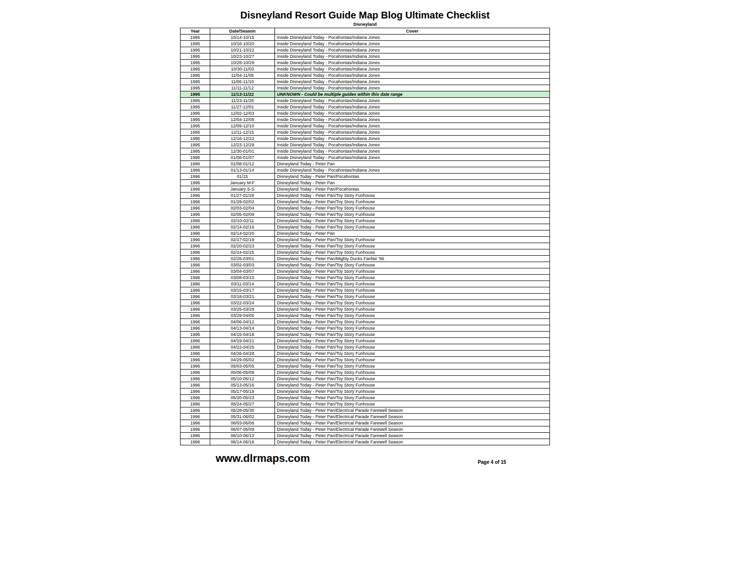Disneyland Resort Guide Map Blog Ultimate Checklist
Disneyland
| Year | Date/Season | Cover |
| --- | --- | --- |
| 1995 | 10/14-10/15 | Inside Disneyland Today - Pocahontas/Indiana Jones |
| 1995 | 10/16-10/20 | Inside Disneyland Today - Pocahontas/Indiana Jones |
| 1995 | 10/21-10/22 | Inside Disneyland Today - Pocahontas/Indiana Jones |
| 1995 | 10/23-10/27 | Inside Disneyland Today - Pocahontas/Indiana Jones |
| 1995 | 10/28-10/29 | Inside Disneyland Today - Pocahontas/Indiana Jones |
| 1995 | 10/30-11/03 | Inside Disneyland Today - Pocahontas/Indiana Jones |
| 1995 | 11/04-11/05 | Inside Disneyland Today - Pocahontas/Indiana Jones |
| 1995 | 11/06-11/10 | Inside Disneyland Today - Pocahontas/Indiana Jones |
| 1995 | 11/11-11/12 | Inside Disneyland Today - Pocahontas/Indiana Jones |
| 1995 | 11/13-11/22 | UNKNOWN - Could be multiple guides within this date range |
| 1995 | 11/23-11/26 | Inside Disneyland Today - Pocahontas/Indiana Jones |
| 1995 | 11/27-12/01 | Inside Disneyland Today - Pocahontas/Indiana Jones |
| 1995 | 12/02-12/03 | Inside Disneyland Today - Pocahontas/Indiana Jones |
| 1995 | 12/04-12/08 | Inside Disneyland Today - Pocahontas/Indiana Jones |
| 1995 | 12/09-12/10 | Inside Disneyland Today - Pocahontas/Indiana Jones |
| 1995 | 12/11-12/15 | Inside Disneyland Today - Pocahontas/Indiana Jones |
| 1995 | 12/16-12/22 | Inside Disneyland Today - Pocahontas/Indiana Jones |
| 1995 | 12/23-12/29 | Inside Disneyland Today - Pocahontas/Indiana Jones |
| 1995 | 12/30-01/01 | Inside Disneyland Today - Pocahontas/Indiana Jones |
| 1996 | 01/06-01/07 | Inside Disneyland Today - Pocahontas/Indiana Jones |
| 1996 | 01/08-01/12 | Disneyland Today - Peter Pan |
| 1996 | 01/13-01/14 | Inside Disneyland Today - Pocahontas/Indiana Jones |
| 1996 | 01/15 | Disneyland Today - Peter Pan/Pocahontas |
| 1996 | January M-F | Disneyland Today - Peter Pan |
| 1996 | January S-S | Disneyland Today - Peter Pan/Pocahontas |
| 1996 | 01/27-01/28 | Disneyland Today - Peter Pan/Toy Story Funhouse |
| 1996 | 01/29-02/02 | Disneyland Today - Peter Pan/Toy Story Funhouse |
| 1996 | 02/03-02/04 | Disneyland Today - Peter Pan/Toy Story Funhouse |
| 1996 | 02/05-02/09 | Disneyland Today - Peter Pan/Toy Story Funhouse |
| 1996 | 02/10-02/11 | Disneyland Today - Peter Pan/Toy Story Funhouse |
| 1996 | 02/14-02/16 | Disneyland Today - Peter Pan/Toy Story Funhouse |
| 1996 | 02/14-02/20 | Disneyland Today - Peter Pan |
| 1996 | 02/17-02/19 | Disneyland Today - Peter Pan/Toy Story Funhouse |
| 1996 | 02/20-02/23 | Disneyland Today - Peter Pan/Toy Story Funhouse |
| 1996 | 02/24-02/25 | Disneyland Today - Peter Pan/Toy Story Funhouse |
| 1996 | 02/26-03/01 | Disneyland Today - Peter Pan/Mighty Ducks Fanfair '96 |
| 1996 | 03/02-03/03 | Disneyland Today - Peter Pan/Toy Story Funhouse |
| 1996 | 03/04-03/07 | Disneyland Today - Peter Pan/Toy Story Funhouse |
| 1996 | 03/08-03/10 | Disneyland Today - Peter Pan/Toy Story Funhouse |
| 1996 | 03/11-03/14 | Disneyland Today - Peter Pan/Toy Story Funhouse |
| 1996 | 03/15-03/17 | Disneyland Today - Peter Pan/Toy Story Funhouse |
| 1996 | 03/18-03/21 | Disneyland Today - Peter Pan/Toy Story Funhouse |
| 1996 | 03/22-03/24 | Disneyland Today - Peter Pan/Toy Story Funhouse |
| 1996 | 03/25-03/28 | Disneyland Today - Peter Pan/Toy Story Funhouse |
| 1996 | 03/29-04/05 | Disneyland Today - Peter Pan/Toy Story Funhouse |
| 1996 | 04/06-04/12 | Disneyland Today - Peter Pan/Toy Story Funhouse |
| 1996 | 04/13-04/14 | Disneyland Today - Peter Pan/Toy Story Funhouse |
| 1996 | 04/15-04/18 | Disneyland Today - Peter Pan/Toy Story Funhouse |
| 1996 | 04/19-04/21 | Disneyland Today - Peter Pan/Toy Story Funhouse |
| 1996 | 04/22-04/25 | Disneyland Today - Peter Pan/Toy Story Funhouse |
| 1996 | 04/26-04/28 | Disneyland Today - Peter Pan/Toy Story Funhouse |
| 1996 | 04/29-05/02 | Disneyland Today - Peter Pan/Toy Story Funhouse |
| 1996 | 05/03-05/05 | Disneyland Today - Peter Pan/Toy Story Funhouse |
| 1996 | 05/06-05/09 | Disneyland Today - Peter Pan/Toy Story Funhouse |
| 1996 | 05/10-05/12 | Disneyland Today - Peter Pan/Toy Story Funhouse |
| 1996 | 05/13-05/16 | Disneyland Today - Peter Pan/Toy Story Funhouse |
| 1996 | 05/17-05/19 | Disneyland Today - Peter Pan/Toy Story Funhouse |
| 1996 | 05/20-05/23 | Disneyland Today - Peter Pan/Toy Story Funhouse |
| 1996 | 05/24-05/27 | Disneyland Today - Peter Pan/Toy Story Funhouse |
| 1996 | 05/28-05/30 | Disneyland Today - Peter Pan/Electrical Parade Farewell Season |
| 1996 | 05/31-06/02 | Disneyland Today - Peter Pan/Electrical Parade Farewell Season |
| 1996 | 06/03-06/06 | Disneyland Today - Peter Pan/Electrical Parade Farewell Season |
| 1996 | 06/07-06/09 | Disneyland Today - Peter Pan/Electrical Parade Farewell Season |
| 1996 | 06/10-06/13 | Disneyland Today - Peter Pan/Electrical Parade Farewell Season |
| 1996 | 06/14-06/16 | Disneyland Today - Peter Pan/Electrical Parade Farewell Season |
www.dlrmaps.com
Page 4 of 15